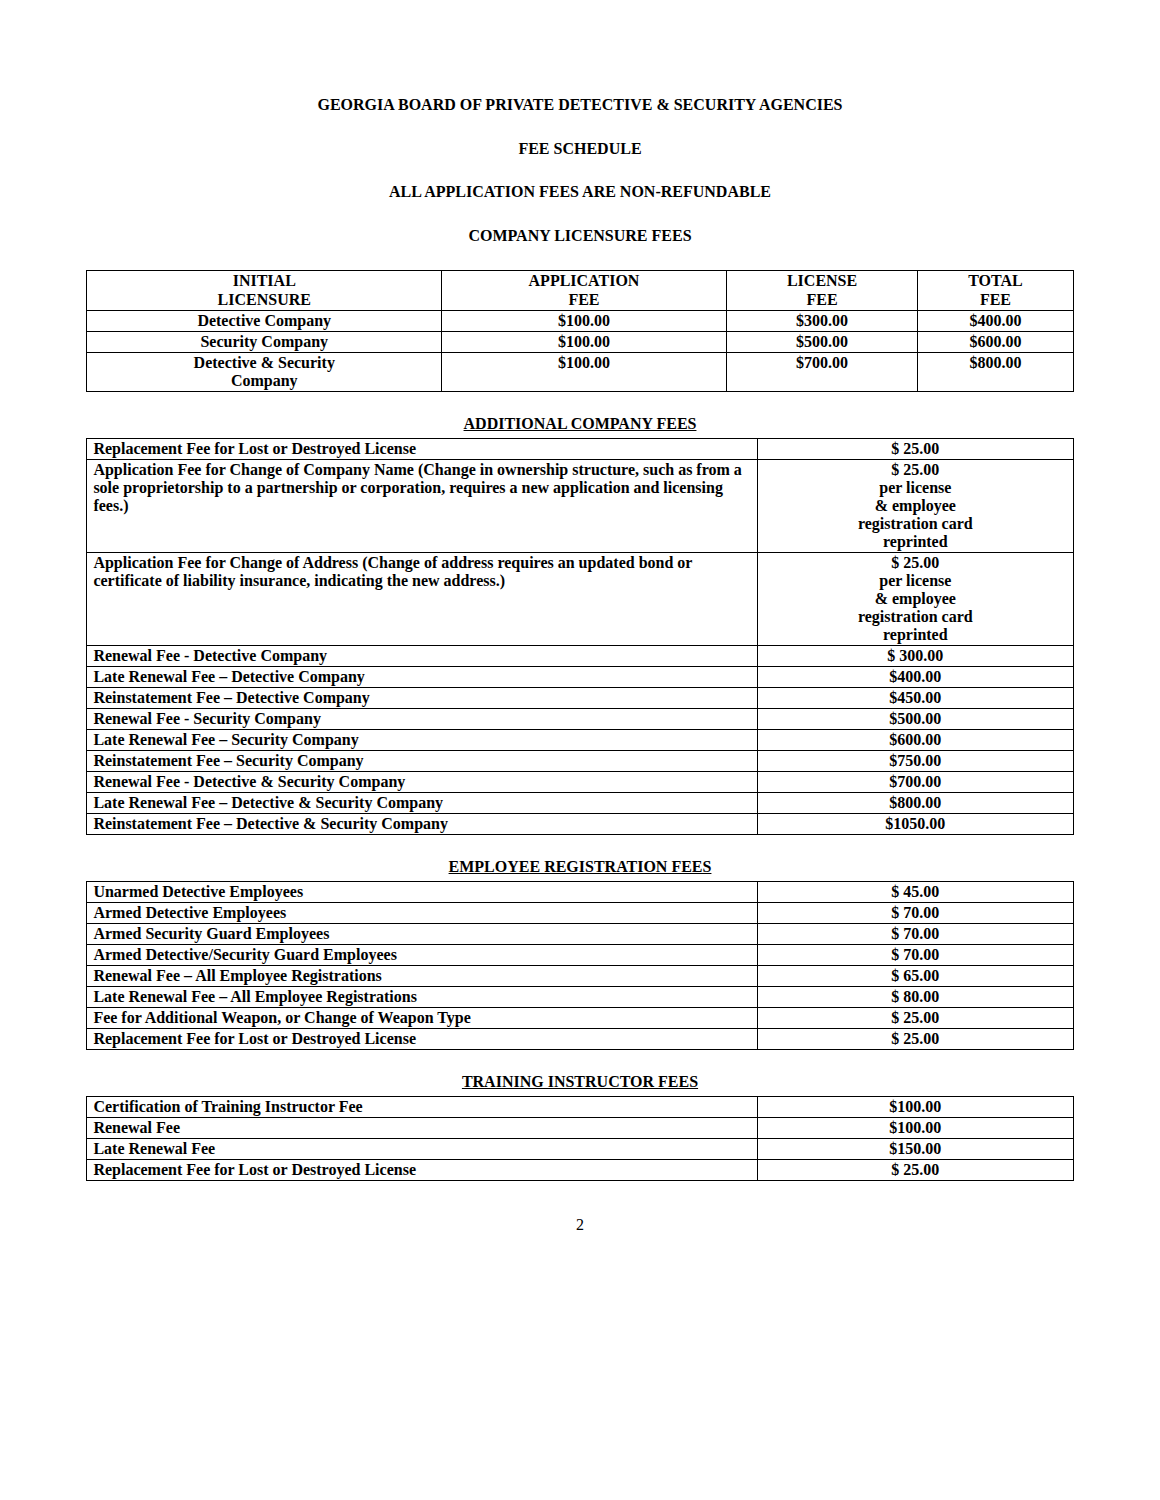Georgia Board of Private Detective & Security Agencies
Fee Schedule
All Application Fees Are Non-Refundable
Company Licensure Fees
| INITIAL LICENSURE | APPLICATION FEE | LICENSE FEE | TOTAL FEE |
| --- | --- | --- | --- |
| Detective Company | $100.00 | $300.00 | $400.00 |
| Security Company | $100.00 | $500.00 | $600.00 |
| Detective & Security Company | $100.00 | $700.00 | $800.00 |
Additional Company Fees
| Replacement Fee for Lost or Destroyed License | $ 25.00 |
| Application Fee for Change of Company Name (Change in ownership structure, such as from a sole proprietorship to a partnership or corporation, requires a new application and licensing fees.) | $ 25.00 per license & employee registration card reprinted |
| Application Fee for Change of Address (Change of address requires an updated bond or certificate of liability insurance, indicating the new address.) | $ 25.00 per license & employee registration card reprinted |
| Renewal Fee - Detective Company | $ 300.00 |
| Late Renewal Fee – Detective Company | $400.00 |
| Reinstatement Fee – Detective Company | $450.00 |
| Renewal Fee - Security Company | $500.00 |
| Late Renewal Fee – Security Company | $600.00 |
| Reinstatement Fee – Security Company | $750.00 |
| Renewal Fee - Detective & Security Company | $700.00 |
| Late Renewal Fee – Detective & Security Company | $800.00 |
| Reinstatement Fee – Detective & Security Company | $1050.00 |
Employee Registration Fees
| Unarmed Detective Employees | $ 45.00 |
| Armed Detective Employees | $ 70.00 |
| Armed Security Guard Employees | $ 70.00 |
| Armed Detective/Security Guard Employees | $ 70.00 |
| Renewal Fee – All Employee Registrations | $ 65.00 |
| Late Renewal Fee – All Employee Registrations | $ 80.00 |
| Fee for Additional Weapon, or Change of Weapon Type | $ 25.00 |
| Replacement Fee for Lost or Destroyed License | $ 25.00 |
Training Instructor Fees
| Certification of Training Instructor Fee | $100.00 |
| Renewal Fee | $100.00 |
| Late Renewal Fee | $150.00 |
| Replacement Fee for Lost or Destroyed License | $ 25.00 |
2